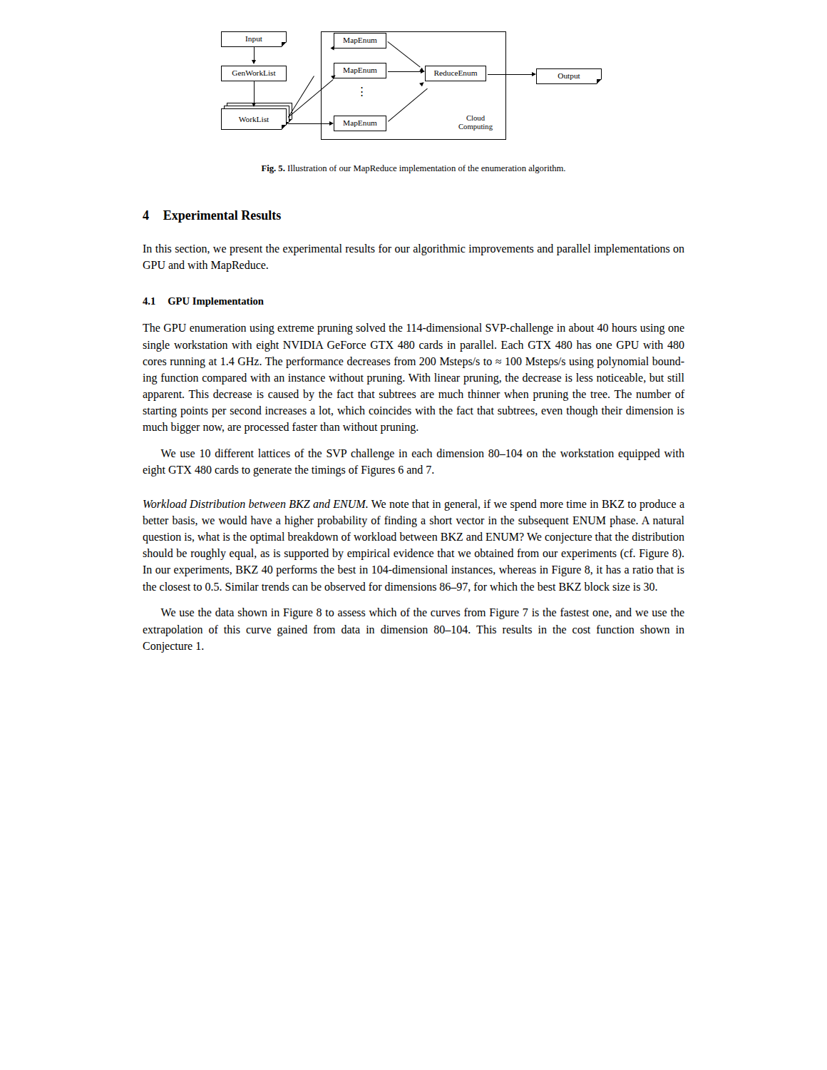Input
GenWorkList
WorkList
Cloud
Computing
MapEnum
MapEnum
⋮
MapEnum
ReduceEnum
Output
Fig. 5. Illustration of our MapReduce implementation of the enumeration algorithm.
4 Experimental Results
In this section, we present the experimental results for our algorithmic improvements and parallel implementations on GPU and with MapReduce.
4.1 GPU Implementation
The GPU enumeration using extreme pruning solved the 114-dimensional SVP-challenge in about 40 hours using one single workstation with eight NVIDIA GeForce GTX 480 cards in parallel. Each GTX 480 has one GPU with 480 cores running at 1.4 GHz. The performance decreases from 200 Msteps/s to ≈ 100 Msteps/s using polynomial bounding function compared with an instance without pruning. With linear pruning, the decrease is less noticeable, but still apparent. This decrease is caused by the fact that subtrees are much thinner when pruning the tree. The number of starting points per second increases a lot, which coincides with the fact that subtrees, even though their dimension is much bigger now, are processed faster than without pruning.
We use 10 different lattices of the SVP challenge in each dimension 80–104 on the workstation equipped with eight GTX 480 cards to generate the timings of Figures 6 and 7.
Workload Distribution between BKZ and ENUM. We note that in general, if we spend more time in BKZ to produce a better basis, we would have a higher probability of finding a short vector in the subsequent ENUM phase. A natural question is, what is the optimal breakdown of workload between BKZ and ENUM? We conjecture that the distribution should be roughly equal, as is supported by empirical evidence that we obtained from our experiments (cf. Figure 8). In our experiments, BKZ 40 performs the best in 104-dimensional instances, whereas in Figure 8, it has a ratio that is the closest to 0.5. Similar trends can be observed for dimensions 86–97, for which the best BKZ block size is 30.
We use the data shown in Figure 8 to assess which of the curves from Figure 7 is the fastest one, and we use the extrapolation of this curve gained from data in dimension 80–104. This results in the cost function shown in Conjecture 1.